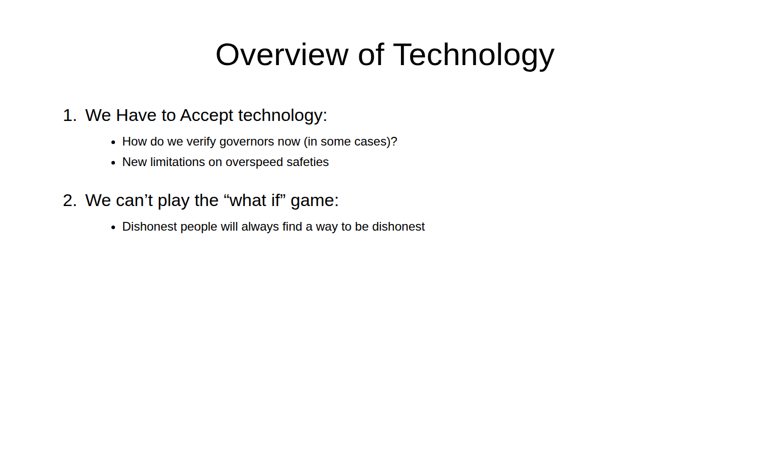Overview of Technology
We Have to Accept technology:
How do we verify governors now (in some cases)?
New limitations on overspeed safeties
We can’t play the “what if” game:
Dishonest people will always find a way to be dishonest